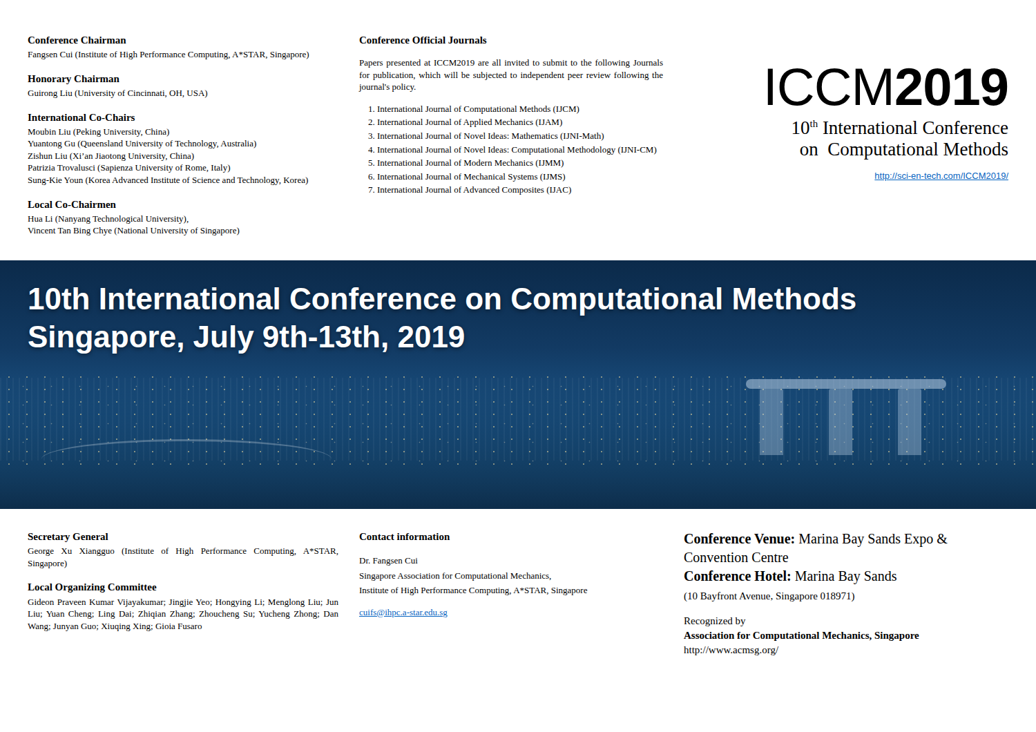Conference Chairman
Fangsen Cui (Institute of High Performance Computing, A*STAR, Singapore)
Honorary Chairman
Guirong Liu (University of Cincinnati, OH, USA)
International Co-Chairs
Moubin Liu (Peking University, China)
Yuantong Gu (Queensland University of Technology, Australia)
Zishun Liu (Xi’an Jiaotong University, China)
Patrizia Trovalusci (Sapienza University of Rome, Italy)
Sung-Kie Youn (Korea Advanced Institute of Science and Technology, Korea)
Local Co-Chairmen
Hua Li (Nanyang Technological University),
Vincent Tan Bing Chye (National University of Singapore)
Conference Official Journals
Papers presented at ICCM2019 are all invited to submit to the following Journals for publication, which will be subjected to independent peer review following the journal's policy.
International Journal of Computational Methods (IJCM)
International Journal of Applied Mechanics (IJAM)
International Journal of Novel Ideas: Mathematics (IJNI-Math)
International Journal of Novel Ideas: Computational Methodology (IJNI-CM)
International Journal of Modern Mechanics (IJMM)
International Journal of Mechanical Systems (IJMS)
International Journal of Advanced Composites (IJAC)
ICCM 2019
10th International Conference
on Computational Methods
http://sci-en-tech.com/ICCM2019/
10th International Conference on Computational Methods Singapore, July 9th-13th, 2019
Secretary General
George Xu Xiangguo (Institute of High Performance Computing, A*STAR, Singapore)
Local Organizing Committee
Gideon Praveen Kumar Vijayakumar; Jingjie Yeo; Hongying Li; Menglong Liu; Jun Liu; Yuan Cheng; Ling Dai; Zhiqian Zhang; Zhoucheng Su; Yucheng Zhong; Dan Wang; Junyan Guo; Xiuqing Xing; Gioia Fusaro
Contact information
Dr. Fangsen Cui
Singapore Association for Computational Mechanics,
Institute of High Performance Computing, A*STAR, Singapore
cuifs@ihpc.a-star.edu.sg
Conference Venue: Marina Bay Sands Expo & Convention Centre
Conference Hotel: Marina Bay Sands
(10 Bayfront Avenue, Singapore 018971)
Recognized by
Association for Computational Mechanics, Singapore
http://www.acmsg.org/